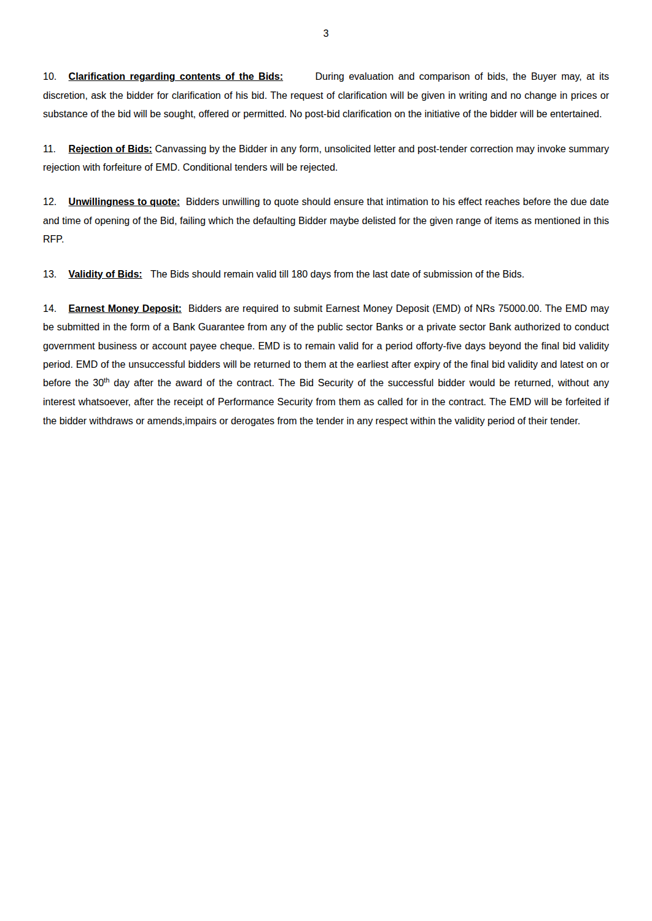3
10. Clarification regarding contents of the Bids: During evaluation and comparison of bids, the Buyer may, at its discretion, ask the bidder for clarification of his bid. The request of clarification will be given in writing and no change in prices or substance of the bid will be sought, offered or permitted. No post-bid clarification on the initiative of the bidder will be entertained.
11. Rejection of Bids: Canvassing by the Bidder in any form, unsolicited letter and post-tender correction may invoke summary rejection with forfeiture of EMD. Conditional tenders will be rejected.
12. Unwillingness to quote: Bidders unwilling to quote should ensure that intimation to his effect reaches before the due date and time of opening of the Bid, failing which the defaulting Bidder maybe delisted for the given range of items as mentioned in this RFP.
13. Validity of Bids: The Bids should remain valid till 180 days from the last date of submission of the Bids.
14. Earnest Money Deposit: Bidders are required to submit Earnest Money Deposit (EMD) of NRs 75000.00. The EMD may be submitted in the form of a Bank Guarantee from any of the public sector Banks or a private sector Bank authorized to conduct government business or account payee cheque. EMD is to remain valid for a period offorty-five days beyond the final bid validity period. EMD of the unsuccessful bidders will be returned to them at the earliest after expiry of the final bid validity and latest on or before the 30th day after the award of the contract. The Bid Security of the successful bidder would be returned, without any interest whatsoever, after the receipt of Performance Security from them as called for in the contract. The EMD will be forfeited if the bidder withdraws or amends,impairs or derogates from the tender in any respect within the validity period of their tender.